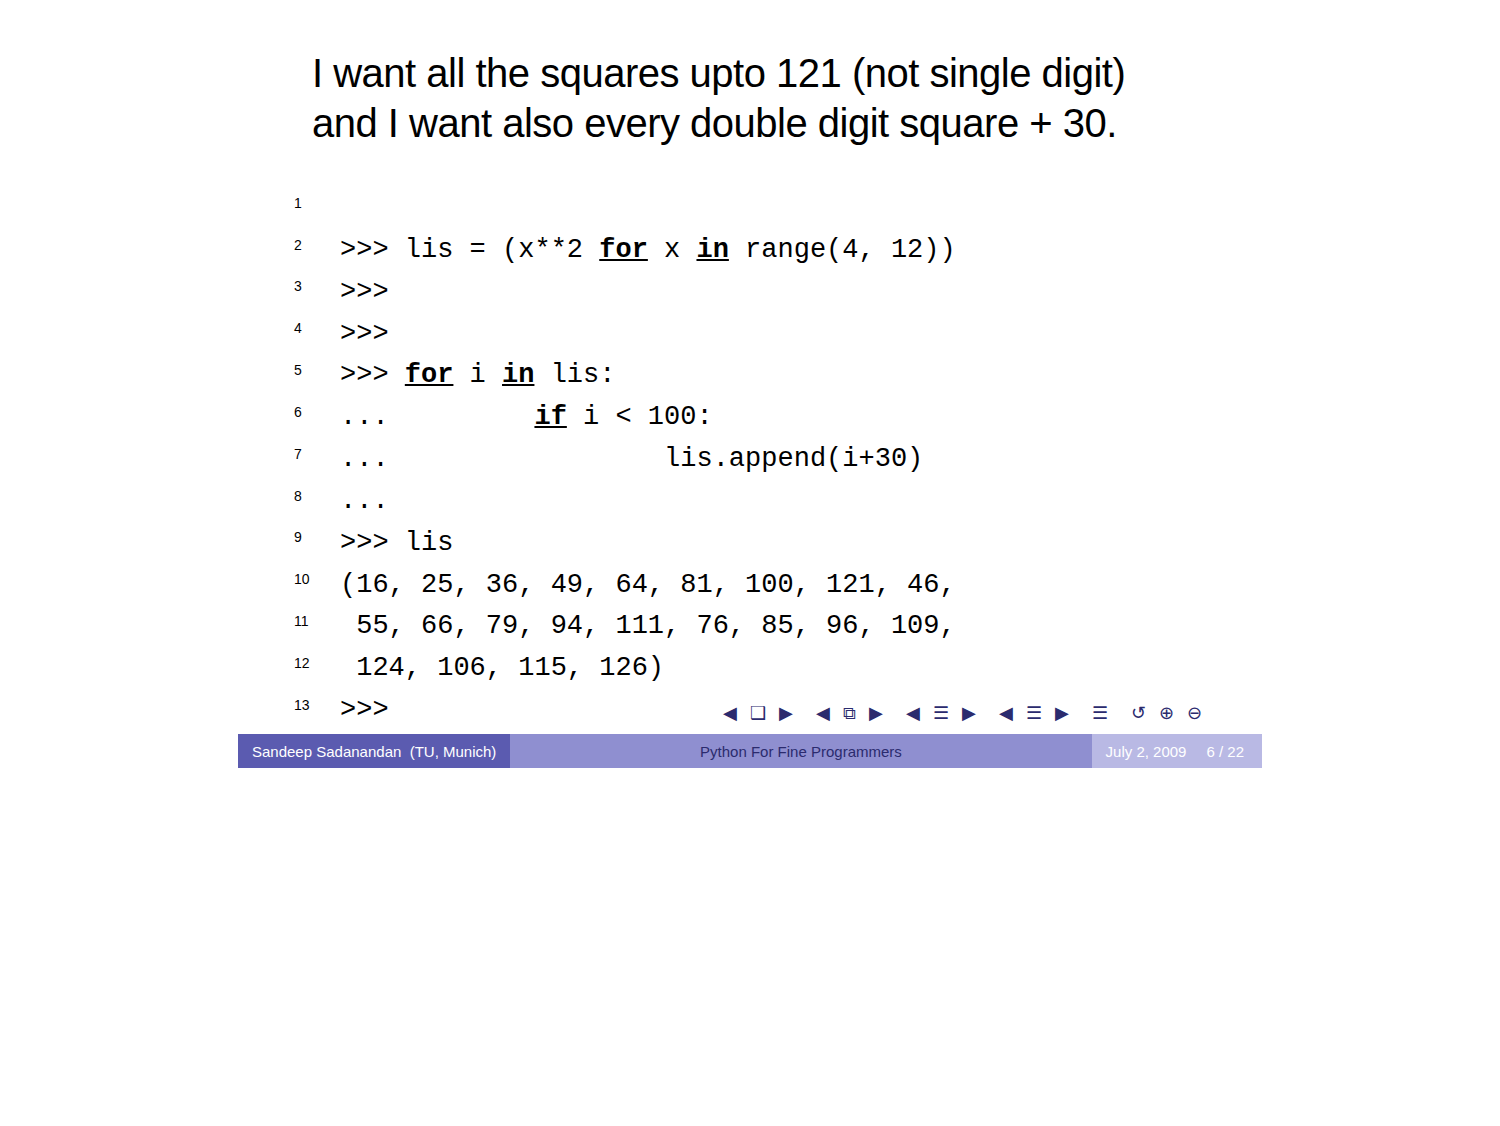I want all the squares upto 121 (not single digit)
and I want also every double digit square + 30.
>>> lis = (x**2 for x in range(4, 12))
>>>
>>>
>>> for i in lis:
... if i < 100:
... lis.append(i+30)
...
>>> lis
(16, 25, 36, 49, 64, 81, 100, 121, 46,
55, 66, 79, 94, 111, 76, 85, 96, 109,
124, 106, 115, 126)
>>>
>>>
◀ ❑ ▶ ◀ ⧉ ▶ ◀ ☰ ▶ ◀ ☰ ▶ ☰ ↺ ⊕ ⊖
Sandeep Sadanandan (TU, Munich)
Python For Fine Programmers
July 2, 2009
6 / 22